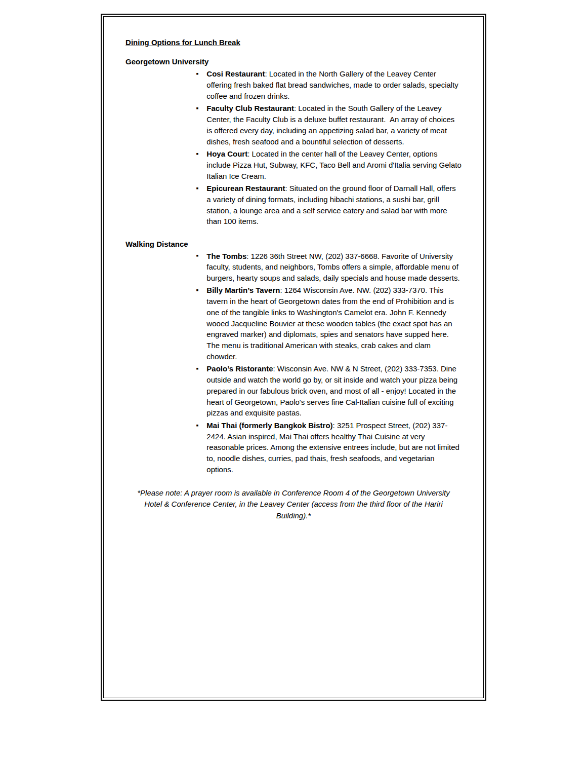Dining Options for Lunch Break
Georgetown University
Cosi Restaurant: Located in the North Gallery of the Leavey Center offering fresh baked flat bread sandwiches, made to order salads, specialty coffee and frozen drinks.
Faculty Club Restaurant: Located in the South Gallery of the Leavey Center, the Faculty Club is a deluxe buffet restaurant. An array of choices is offered every day, including an appetizing salad bar, a variety of meat dishes, fresh seafood and a bountiful selection of desserts.
Hoya Court: Located in the center hall of the Leavey Center, options include Pizza Hut, Subway, KFC, Taco Bell and Aromi d'Italia serving Gelato Italian Ice Cream.
Epicurean Restaurant: Situated on the ground floor of Darnall Hall, offers a variety of dining formats, including hibachi stations, a sushi bar, grill station, a lounge area and a self service eatery and salad bar with more than 100 items.
Walking Distance
The Tombs: 1226 36th Street NW, (202) 337-6668. Favorite of University faculty, students, and neighbors, Tombs offers a simple, affordable menu of burgers, hearty soups and salads, daily specials and house made desserts.
Billy Martin’s Tavern: 1264 Wisconsin Ave. NW. (202) 333-7370. This tavern in the heart of Georgetown dates from the end of Prohibition and is one of the tangible links to Washington's Camelot era. John F. Kennedy wooed Jacqueline Bouvier at these wooden tables (the exact spot has an engraved marker) and diplomats, spies and senators have supped here. The menu is traditional American with steaks, crab cakes and clam chowder.
Paolo’s Ristorante: Wisconsin Ave. NW & N Street, (202) 333-7353. Dine outside and watch the world go by, or sit inside and watch your pizza being prepared in our fabulous brick oven, and most of all - enjoy! Located in the heart of Georgetown, Paolo's serves fine Cal-Italian cuisine full of exciting pizzas and exquisite pastas.
Mai Thai (formerly Bangkok Bistro): 3251 Prospect Street, (202) 337-2424. Asian inspired, Mai Thai offers healthy Thai Cuisine at very reasonable prices. Among the extensive entrees include, but are not limited to, noodle dishes, curries, pad thais, fresh seafoods, and vegetarian options.
*Please note: A prayer room is available in Conference Room 4 of the Georgetown University Hotel & Conference Center, in the Leavey Center (access from the third floor of the Hariri Building).*